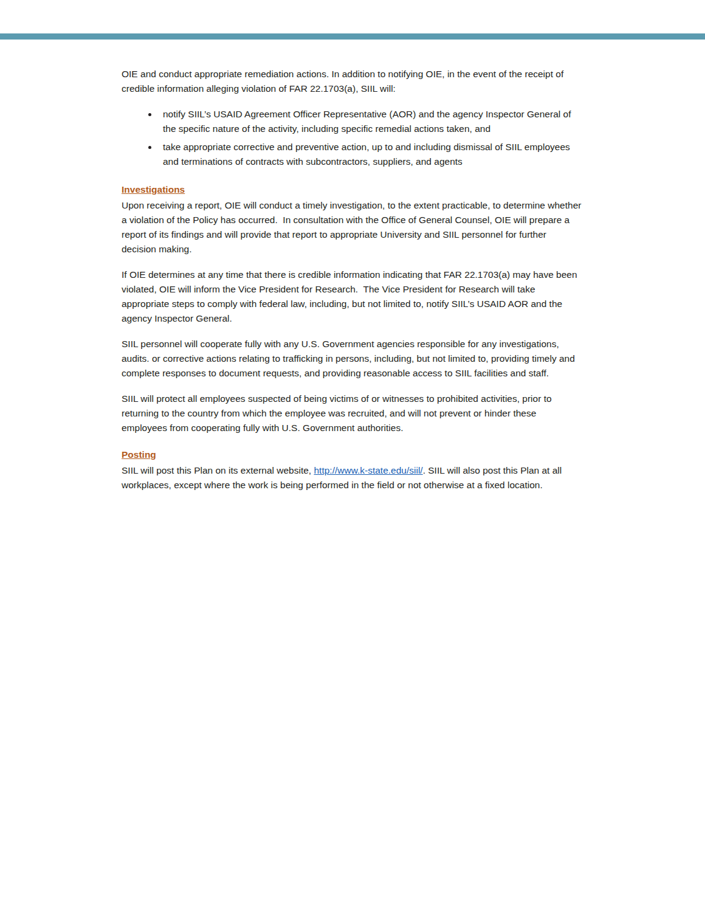OIE and conduct appropriate remediation actions. In addition to notifying OIE, in the event of the receipt of credible information alleging violation of FAR 22.1703(a), SIIL will:
notify SIIL’s USAID Agreement Officer Representative (AOR) and the agency Inspector General of the specific nature of the activity, including specific remedial actions taken, and
take appropriate corrective and preventive action, up to and including dismissal of SIIL employees and terminations of contracts with subcontractors, suppliers, and agents
Investigations
Upon receiving a report, OIE will conduct a timely investigation, to the extent practicable, to determine whether a violation of the Policy has occurred. In consultation with the Office of General Counsel, OIE will prepare a report of its findings and will provide that report to appropriate University and SIIL personnel for further decision making.
If OIE determines at any time that there is credible information indicating that FAR 22.1703(a) may have been violated, OIE will inform the Vice President for Research. The Vice President for Research will take appropriate steps to comply with federal law, including, but not limited to, notify SIIL’s USAID AOR and the agency Inspector General.
SIIL personnel will cooperate fully with any U.S. Government agencies responsible for any investigations, audits. or corrective actions relating to trafficking in persons, including, but not limited to, providing timely and complete responses to document requests, and providing reasonable access to SIIL facilities and staff.
SIIL will protect all employees suspected of being victims of or witnesses to prohibited activities, prior to returning to the country from which the employee was recruited, and will not prevent or hinder these employees from cooperating fully with U.S. Government authorities.
Posting
SIIL will post this Plan on its external website, http://www.k-state.edu/siil/. SIIL will also post this Plan at all workplaces, except where the work is being performed in the field or not otherwise at a fixed location.